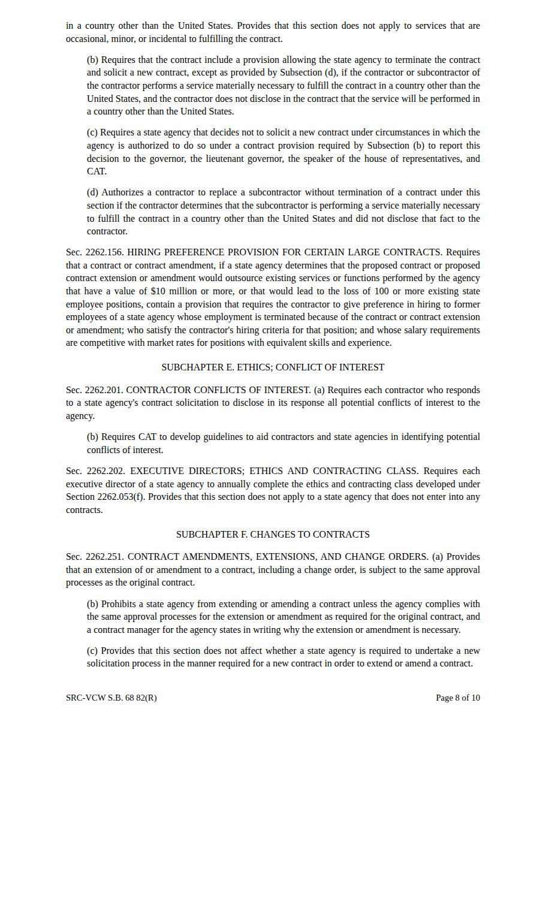in a country other than the United States. Provides that this section does not apply to services that are occasional, minor, or incidental to fulfilling the contract.
(b) Requires that the contract include a provision allowing the state agency to terminate the contract and solicit a new contract, except as provided by Subsection (d), if the contractor or subcontractor of the contractor performs a service materially necessary to fulfill the contract in a country other than the United States, and the contractor does not disclose in the contract that the service will be performed in a country other than the United States.
(c) Requires a state agency that decides not to solicit a new contract under circumstances in which the agency is authorized to do so under a contract provision required by Subsection (b) to report this decision to the governor, the lieutenant governor, the speaker of the house of representatives, and CAT.
(d) Authorizes a contractor to replace a subcontractor without termination of a contract under this section if the contractor determines that the subcontractor is performing a service materially necessary to fulfill the contract in a country other than the United States and did not disclose that fact to the contractor.
Sec. 2262.156. HIRING PREFERENCE PROVISION FOR CERTAIN LARGE CONTRACTS. Requires that a contract or contract amendment, if a state agency determines that the proposed contract or proposed contract extension or amendment would outsource existing services or functions performed by the agency that have a value of $10 million or more, or that would lead to the loss of 100 or more existing state employee positions, contain a provision that requires the contractor to give preference in hiring to former employees of a state agency whose employment is terminated because of the contract or contract extension or amendment; who satisfy the contractor's hiring criteria for that position; and whose salary requirements are competitive with market rates for positions with equivalent skills and experience.
SUBCHAPTER E. ETHICS; CONFLICT OF INTEREST
Sec. 2262.201. CONTRACTOR CONFLICTS OF INTEREST. (a) Requires each contractor who responds to a state agency's contract solicitation to disclose in its response all potential conflicts of interest to the agency.
(b) Requires CAT to develop guidelines to aid contractors and state agencies in identifying potential conflicts of interest.
Sec. 2262.202. EXECUTIVE DIRECTORS; ETHICS AND CONTRACTING CLASS. Requires each executive director of a state agency to annually complete the ethics and contracting class developed under Section 2262.053(f). Provides that this section does not apply to a state agency that does not enter into any contracts.
SUBCHAPTER F. CHANGES TO CONTRACTS
Sec. 2262.251. CONTRACT AMENDMENTS, EXTENSIONS, AND CHANGE ORDERS. (a) Provides that an extension of or amendment to a contract, including a change order, is subject to the same approval processes as the original contract.
(b) Prohibits a state agency from extending or amending a contract unless the agency complies with the same approval processes for the extension or amendment as required for the original contract, and a contract manager for the agency states in writing why the extension or amendment is necessary.
(c) Provides that this section does not affect whether a state agency is required to undertake a new solicitation process in the manner required for a new contract in order to extend or amend a contract.
SRC-VCW S.B. 68 82(R)
Page 8 of 10